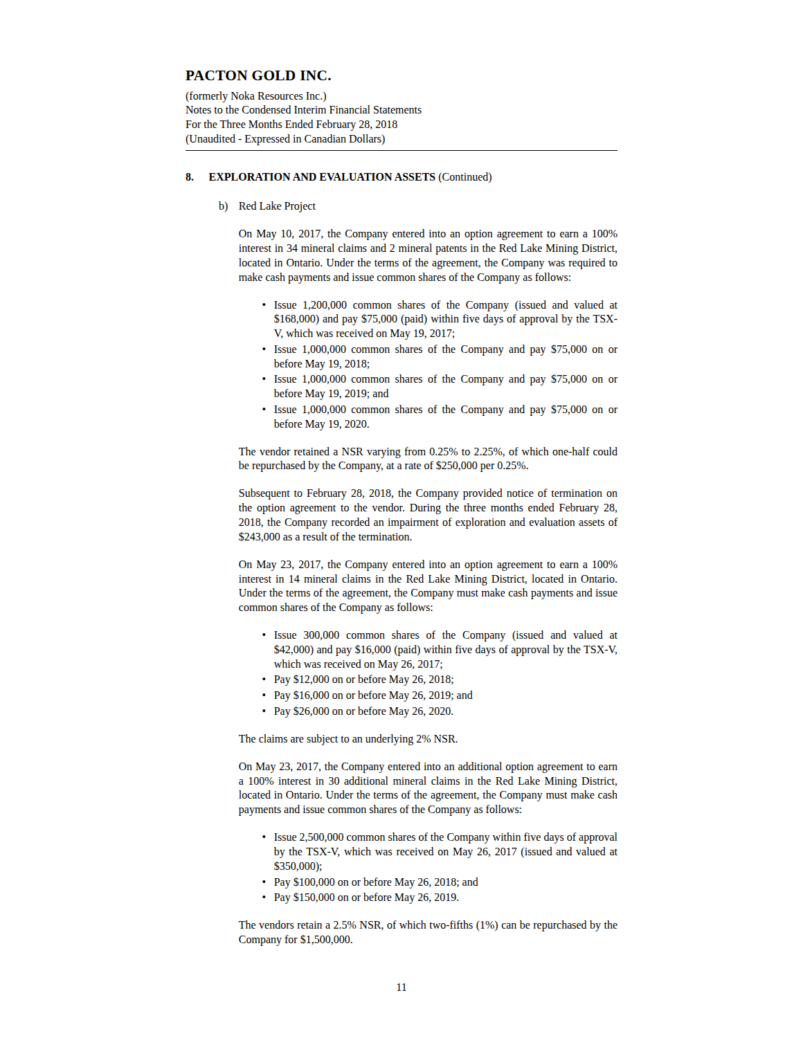PACTON GOLD INC.
(formerly Noka Resources Inc.)
Notes to the Condensed Interim Financial Statements
For the Three Months Ended February 28, 2018
(Unaudited - Expressed in Canadian Dollars)
8. EXPLORATION AND EVALUATION ASSETS (Continued)
b) Red Lake Project
On May 10, 2017, the Company entered into an option agreement to earn a 100% interest in 34 mineral claims and 2 mineral patents in the Red Lake Mining District, located in Ontario. Under the terms of the agreement, the Company was required to make cash payments and issue common shares of the Company as follows:
Issue 1,200,000 common shares of the Company (issued and valued at $168,000) and pay $75,000 (paid) within five days of approval by the TSX-V, which was received on May 19, 2017;
Issue 1,000,000 common shares of the Company and pay $75,000 on or before May 19, 2018;
Issue 1,000,000 common shares of the Company and pay $75,000 on or before May 19, 2019; and
Issue 1,000,000 common shares of the Company and pay $75,000 on or before May 19, 2020.
The vendor retained a NSR varying from 0.25% to 2.25%, of which one-half could be repurchased by the Company, at a rate of $250,000 per 0.25%.
Subsequent to February 28, 2018, the Company provided notice of termination on the option agreement to the vendor. During the three months ended February 28, 2018, the Company recorded an impairment of exploration and evaluation assets of $243,000 as a result of the termination.
On May 23, 2017, the Company entered into an option agreement to earn a 100% interest in 14 mineral claims in the Red Lake Mining District, located in Ontario. Under the terms of the agreement, the Company must make cash payments and issue common shares of the Company as follows:
Issue 300,000 common shares of the Company (issued and valued at $42,000) and pay $16,000 (paid) within five days of approval by the TSX-V, which was received on May 26, 2017;
Pay $12,000 on or before May 26, 2018;
Pay $16,000 on or before May 26, 2019; and
Pay $26,000 on or before May 26, 2020.
The claims are subject to an underlying 2% NSR.
On May 23, 2017, the Company entered into an additional option agreement to earn a 100% interest in 30 additional mineral claims in the Red Lake Mining District, located in Ontario. Under the terms of the agreement, the Company must make cash payments and issue common shares of the Company as follows:
Issue 2,500,000 common shares of the Company within five days of approval by the TSX-V, which was received on May 26, 2017 (issued and valued at $350,000);
Pay $100,000 on or before May 26, 2018; and
Pay $150,000 on or before May 26, 2019.
The vendors retain a 2.5% NSR, of which two-fifths (1%) can be repurchased by the Company for $1,500,000.
11